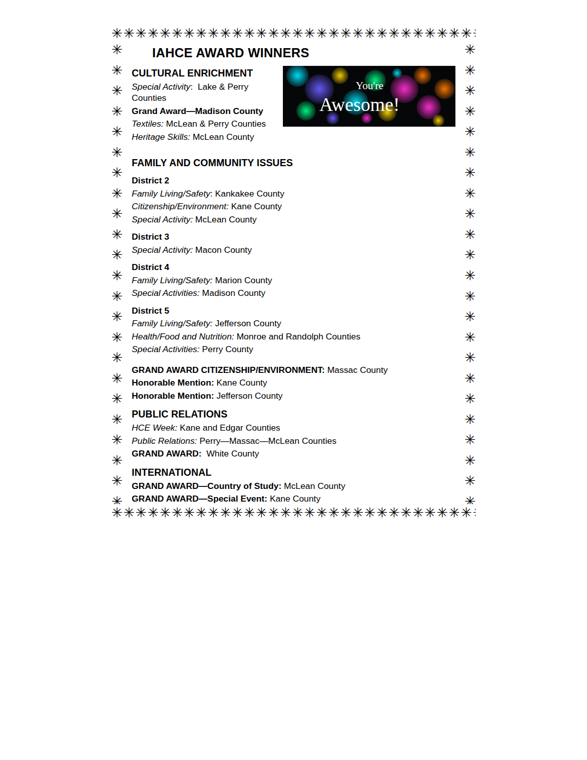✳✳✳✳✳✳✳✳✳✳✳✳✳✳✳✳✳✳✳✳✳✳✳✳✳✳✳✳✳✳✳✳✳✳✳✳✳✳✳✳✳✳
✳
✳
✳
✳
✳
✳
✳
✳
✳
✳
✳
✳
✳
✳
✳
✳
✳
✳
✳
✳
✳
✳
✳
✳
✳
✳
✳
✳
✳
✳
✳
✳
✳
✳
✳
✳
✳
✳
✳
✳
✳
✳
✳
✳
✳
✳
✳
✳
✳
✳
✳
✳
✳
✳
✳
✳
✳
✳
✳
✳
✳
✳
✳
✳
✳
✳
✳
✳
✳
✳
✳
✳
✳
✳
✳
✳
✳
✳
✳
✳
✳
✳
✳
✳
✳
✳
✳
✳
IAHCE AWARD WINNERS
CULTURAL ENRICHMENT
Special Activity: Lake & Perry Counties
Grand Award—Madison County
Textiles: McLean & Perry Counties
Heritage Skills: McLean County
FAMILY AND COMMUNITY ISSUES
District 2
Family Living/Safety: Kankakee County
Citizenship/Environment: Kane County
Special Activity: McLean County
District 3
Special Activity: Macon County
District 4
Family Living/Safety: Marion County
Special Activities: Madison County
District 5
Family Living/Safety: Jefferson County
Health/Food and Nutrition: Monroe and Randolph Counties
Special Activities: Perry County
GRAND AWARD CITIZENSHIP/ENVIRONMENT: Massac County
Honorable Mention: Kane County
Honorable Mention: Jefferson County
PUBLIC RELATIONS
HCE Week: Kane and Edgar Counties
Public Relations: Perry—Massac—McLean Counties
GRAND AWARD: White County
INTERNATIONAL
GRAND AWARD—Country of Study: McLean County
GRAND AWARD—Special Event: Kane County
✳✳✳✳✳✳✳✳✳✳✳✳✳✳✳✳✳✳✳✳✳✳✳✳✳✳✳✳✳✳✳✳✳✳✳✳✳✳✳✳✳✳